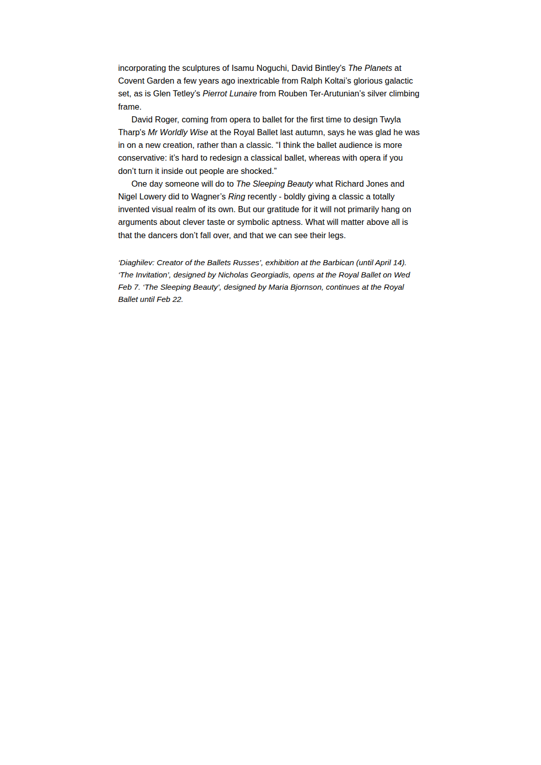incorporating the sculptures of Isamu Noguchi, David Bintley's The Planets at Covent Garden a few years ago inextricable from Ralph Koltai’s glorious galactic set, as is Glen Tetley’s Pierrot Lunaire from Rouben Ter-Arutunian’s silver climbing frame.
David Roger, coming from opera to ballet for the first time to design Twyla Tharp's Mr Worldly Wise at the Royal Ballet last autumn, says he was glad he was in on a new creation, rather than a classic. “I think the ballet audience is more conservative: it’s hard to redesign a classical ballet, whereas with opera if you don’t turn it inside out people are shocked.”
One day someone will do to The Sleeping Beauty what Richard Jones and Nigel Lowery did to Wagner’s Ring recently - boldly giving a classic a totally invented visual realm of its own. But our gratitude for it will not primarily hang on arguments about clever taste or symbolic aptness. What will matter above all is that the dancers don’t fall over, and that we can see their legs.
‘Diaghilev: Creator of the Ballets Russes’, exhibition at the Barbican (until April 14). ‘The Invitation’, designed by Nicholas Georgiadis, opens at the Royal Ballet on Wed Feb 7. ‘The Sleeping Beauty’, designed by Maria Bjornson, continues at the Royal Ballet until Feb 22.